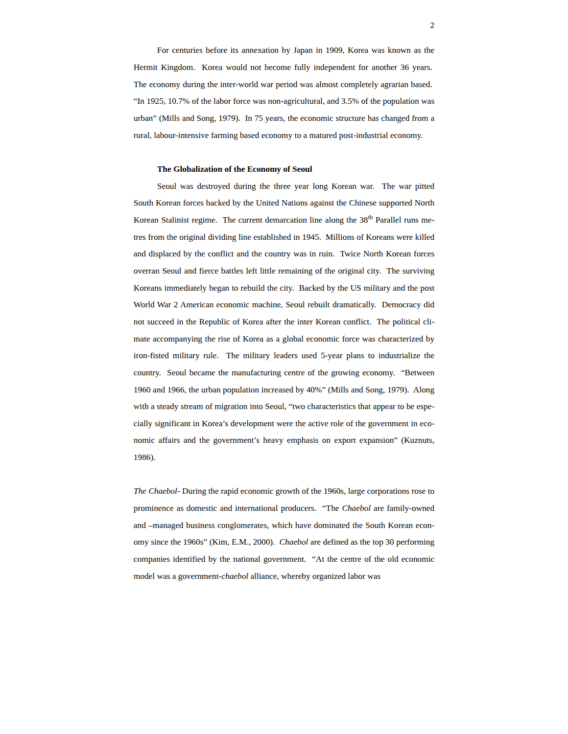2
For centuries before its annexation by Japan in 1909, Korea was known as the Hermit Kingdom. Korea would not become fully independent for another 36 years. The economy during the inter-world war period was almost completely agrarian based. “In 1925, 10.7% of the labor force was non-agricultural, and 3.5% of the population was urban” (Mills and Song, 1979). In 75 years, the economic structure has changed from a rural, labour-intensive farming based economy to a matured post-industrial economy.
The Globalization of the Economy of Seoul
Seoul was destroyed during the three year long Korean war. The war pitted South Korean forces backed by the United Nations against the Chinese supported North Korean Stalinist regime. The current demarcation line along the 38th Parallel runs metres from the original dividing line established in 1945. Millions of Koreans were killed and displaced by the conflict and the country was in ruin. Twice North Korean forces overran Seoul and fierce battles left little remaining of the original city. The surviving Koreans immediately began to rebuild the city. Backed by the US military and the post World War 2 American economic machine, Seoul rebuilt dramatically. Democracy did not succeed in the Republic of Korea after the inter Korean conflict. The political climate accompanying the rise of Korea as a global economic force was characterized by iron-fisted military rule. The military leaders used 5-year plans to industrialize the country. Seoul became the manufacturing centre of the growing economy. “Between 1960 and 1966, the urban population increased by 40%” (Mills and Song, 1979). Along with a steady stream of migration into Seoul, “two characteristics that appear to be especially significant in Korea’s development were the active role of the government in economic affairs and the government’s heavy emphasis on export expansion” (Kuznuts, 1986).
The Chaebol- During the rapid economic growth of the 1960s, large corporations rose to prominence as domestic and international producers. “The Chaebol are family-owned and –managed business conglomerates, which have dominated the South Korean economy since the 1960s” (Kim, E.M., 2000). Chaebol are defined as the top 30 performing companies identified by the national government. “At the centre of the old economic model was a government-chaebol alliance, whereby organized labor was